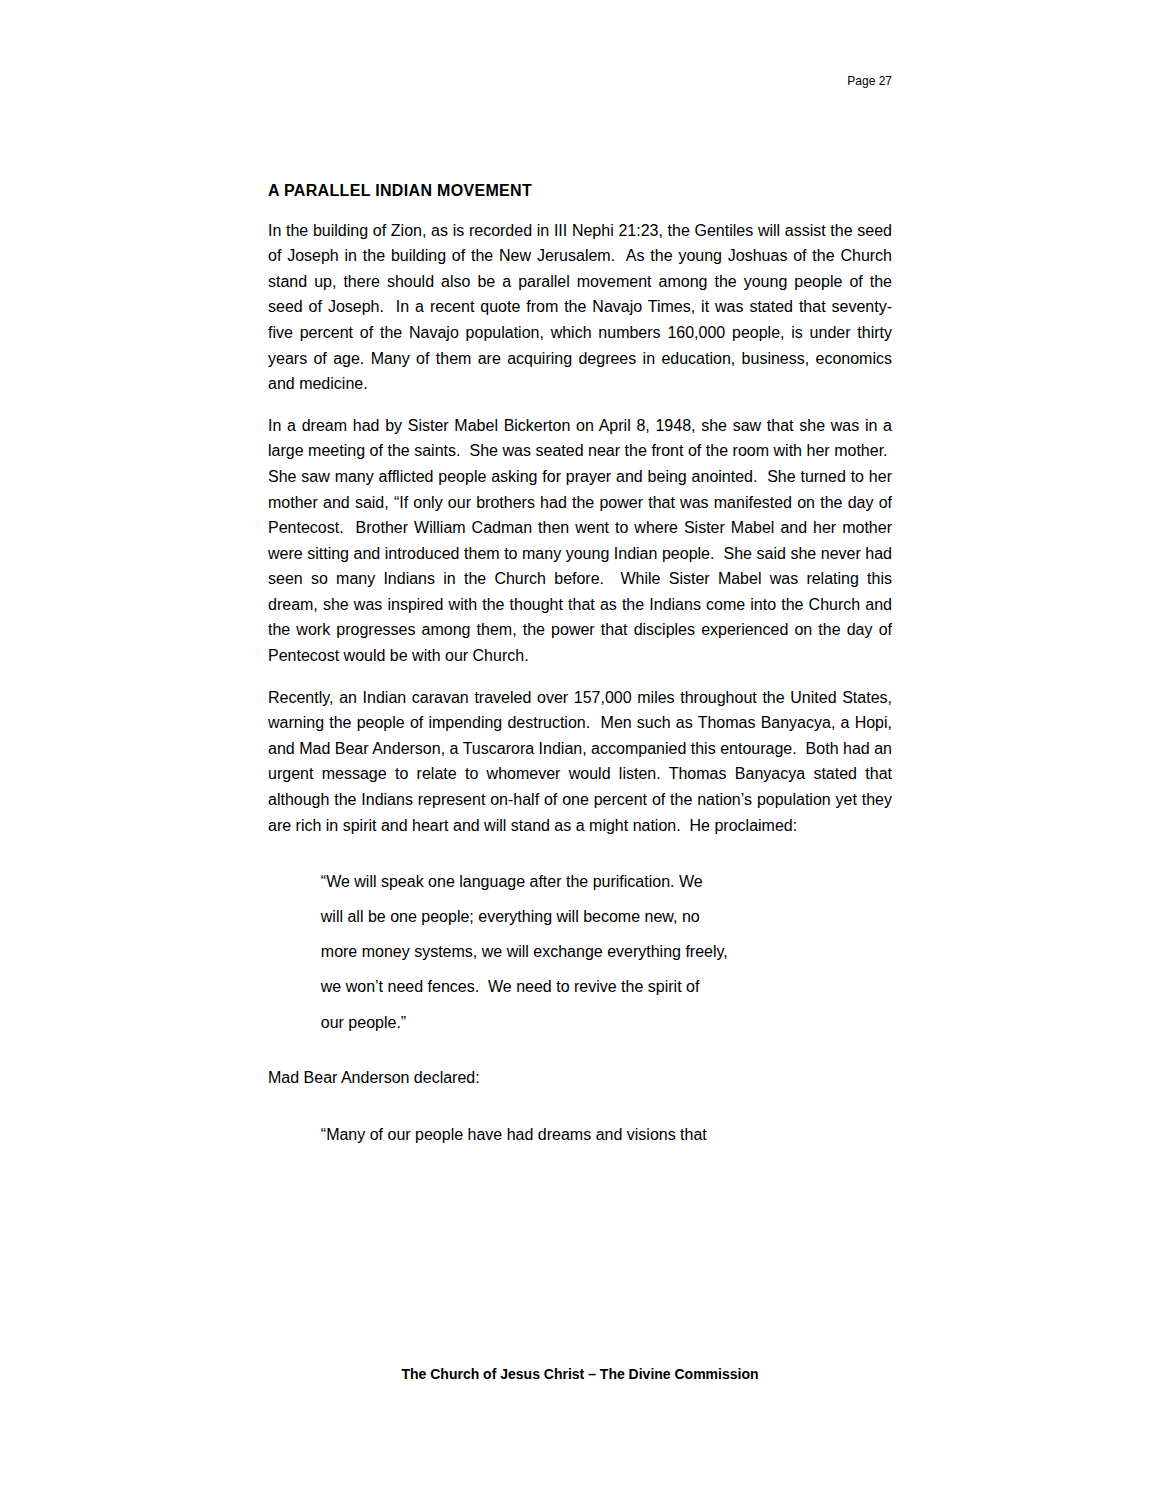Page 27
A PARALLEL INDIAN MOVEMENT
In the building of Zion, as is recorded in III Nephi 21:23, the Gentiles will assist the seed of Joseph in the building of the New Jerusalem. As the young Joshuas of the Church stand up, there should also be a parallel movement among the young people of the seed of Joseph. In a recent quote from the Navajo Times, it was stated that seventy-five percent of the Navajo population, which numbers 160,000 people, is under thirty years of age. Many of them are acquiring degrees in education, business, economics and medicine.
In a dream had by Sister Mabel Bickerton on April 8, 1948, she saw that she was in a large meeting of the saints. She was seated near the front of the room with her mother. She saw many afflicted people asking for prayer and being anointed. She turned to her mother and said, “If only our brothers had the power that was manifested on the day of Pentecost. Brother William Cadman then went to where Sister Mabel and her mother were sitting and introduced them to many young Indian people. She said she never had seen so many Indians in the Church before. While Sister Mabel was relating this dream, she was inspired with the thought that as the Indians come into the Church and the work progresses among them, the power that disciples experienced on the day of Pentecost would be with our Church.
Recently, an Indian caravan traveled over 157,000 miles throughout the United States, warning the people of impending destruction. Men such as Thomas Banyacya, a Hopi, and Mad Bear Anderson, a Tuscarora Indian, accompanied this entourage. Both had an urgent message to relate to whomever would listen. Thomas Banyacya stated that although the Indians represent on-half of one percent of the nation’s population yet they are rich in spirit and heart and will stand as a might nation. He proclaimed:
“We will speak one language after the purification. We
will all be one people; everything will become new, no
more money systems, we will exchange everything freely,
we won’t need fences. We need to revive the spirit of
our people.”
Mad Bear Anderson declared:
“Many of our people have had dreams and visions that
The Church of Jesus Christ – The Divine Commission